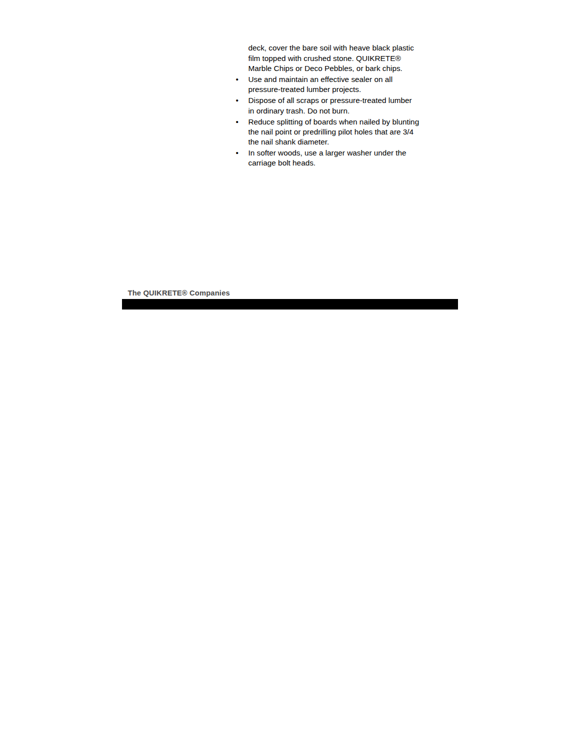deck, cover the bare soil with heave black plastic film topped with crushed stone. QUIKRETE® Marble Chips or Deco Pebbles, or bark chips.
Use and maintain an effective sealer on all pressure-treated lumber projects.
Dispose of all scraps or pressure-treated lumber in ordinary trash. Do not burn.
Reduce splitting of boards when nailed by blunting the nail point or predrilling pilot holes that are 3/4 the nail shank diameter.
In softer woods, use a larger washer under the carriage bolt heads.
The QUIKRETE® Companies